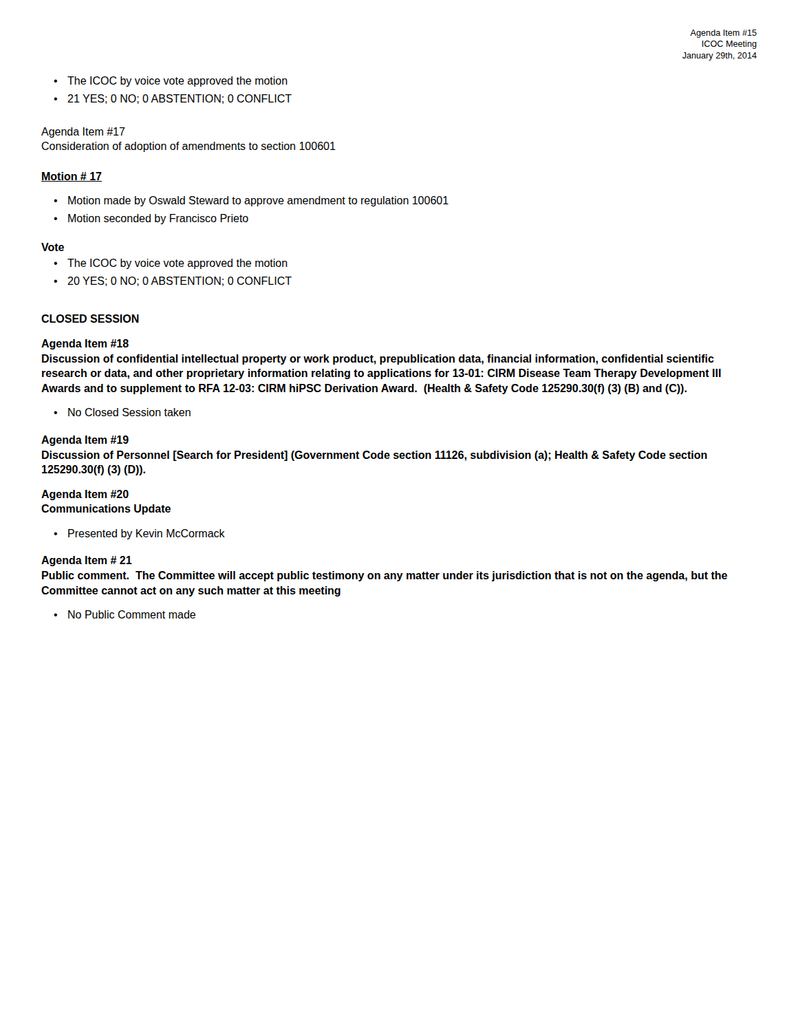Agenda Item #15
ICOC Meeting
January 29th, 2014
The ICOC by voice vote approved the motion
21 YES; 0 NO; 0 ABSTENTION; 0 CONFLICT
Agenda Item #17
Consideration of adoption of amendments to section 100601
Motion # 17
Motion made by Oswald Steward to approve amendment to regulation 100601
Motion seconded by Francisco Prieto
Vote
The ICOC by voice vote approved the motion
20 YES; 0 NO; 0 ABSTENTION; 0 CONFLICT
CLOSED SESSION
Agenda Item #18
Discussion of confidential intellectual property or work product, prepublication data, financial information, confidential scientific research or data, and other proprietary information relating to applications for 13-01: CIRM Disease Team Therapy Development III Awards and to supplement to RFA 12-03: CIRM hiPSC Derivation Award. (Health & Safety Code 125290.30(f) (3) (B) and (C)).
No Closed Session taken
Agenda Item #19
Discussion of Personnel [Search for President] (Government Code section 11126, subdivision (a); Health & Safety Code section 125290.30(f) (3) (D)).
Agenda Item #20
Communications Update
Presented by Kevin McCormack
Agenda Item # 21
Public comment. The Committee will accept public testimony on any matter under its jurisdiction that is not on the agenda, but the Committee cannot act on any such matter at this meeting
No Public Comment made